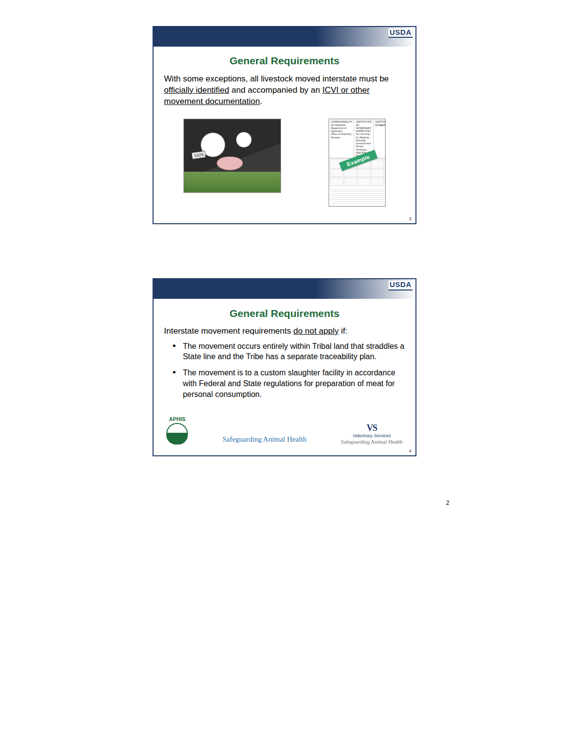USDA
General Requirements
With some exceptions, all livestock moved interstate must be officially identified and accompanied by an ICVI or other movement documentation.
1025
COMMONWEALTH OF VIRGINIA
Department of Agriculture
Office of Veterinary Services
CERTIFICATE OF VETERINARY INSPECTION
For Use Only for Shipping Domestic Livestock and Horses
Certificate Valid After 30 Days
CERTIFICATE NUMBER
Date ____ of ____ Pages
Date of Shipment
Example
3
USDA
General Requirements
Interstate movement requirements do not apply if:
The movement occurs entirely within Tribal land that straddles a State line and the Tribe has a separate traceability plan.
The movement is to a custom slaughter facility in accordance with Federal and State regulations for preparation of meat for personal consumption.
APHIS
Safeguarding Animal Health
VS
Veterinary Services
Safeguarding Animal Health
4
2